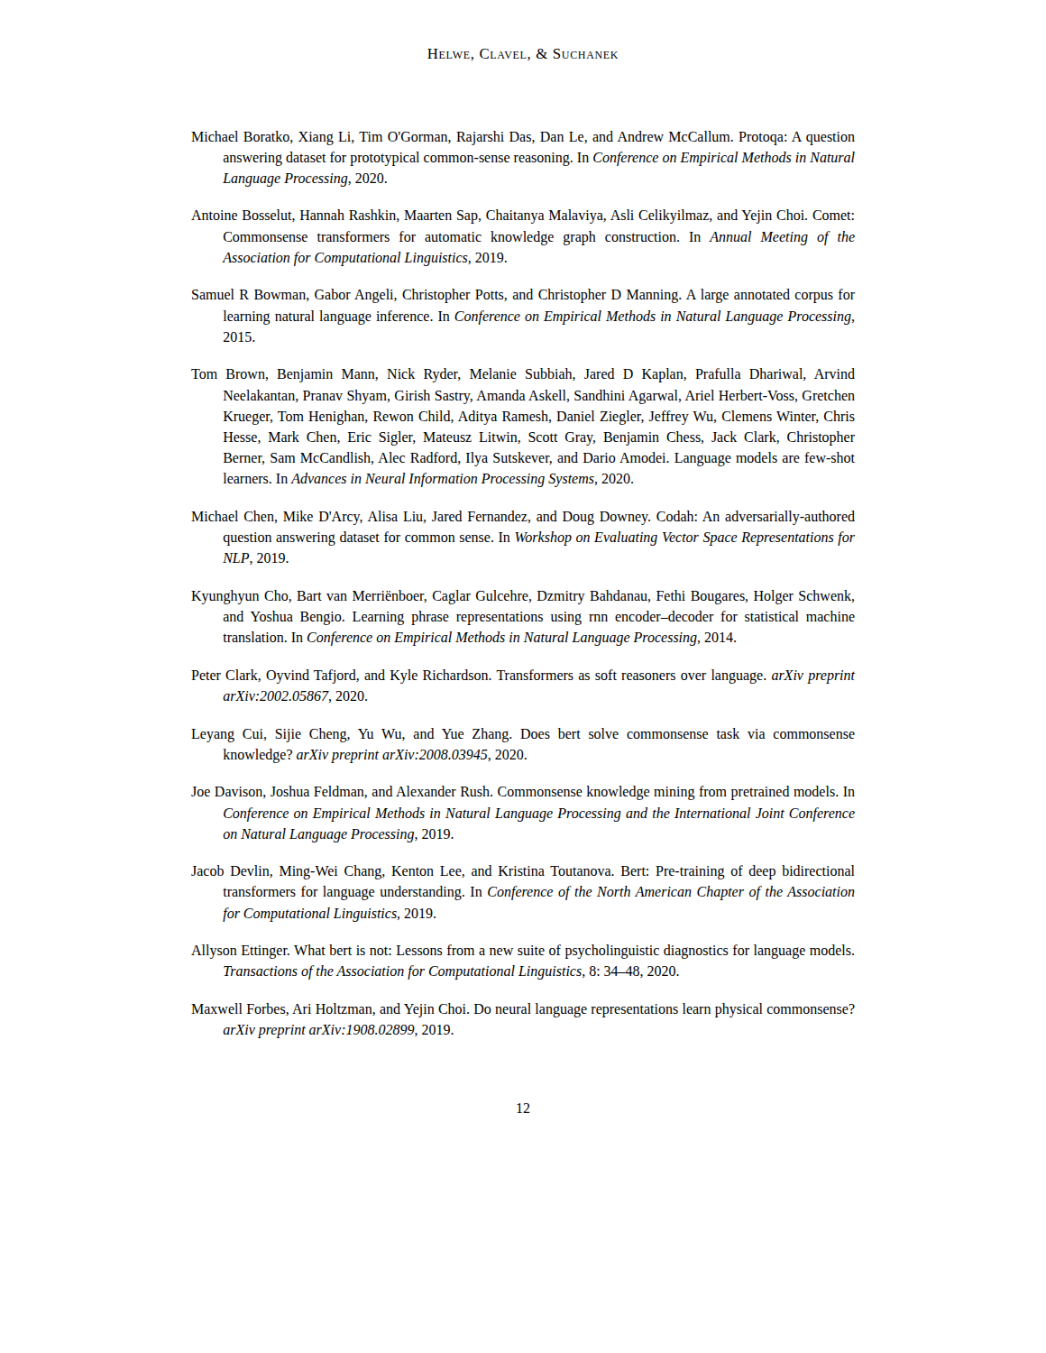Helwe, Clavel, & Suchanek
Michael Boratko, Xiang Li, Tim O'Gorman, Rajarshi Das, Dan Le, and Andrew McCallum. Protoqa: A question answering dataset for prototypical common-sense reasoning. In Conference on Empirical Methods in Natural Language Processing, 2020.
Antoine Bosselut, Hannah Rashkin, Maarten Sap, Chaitanya Malaviya, Asli Celikyilmaz, and Yejin Choi. Comet: Commonsense transformers for automatic knowledge graph construction. In Annual Meeting of the Association for Computational Linguistics, 2019.
Samuel R Bowman, Gabor Angeli, Christopher Potts, and Christopher D Manning. A large annotated corpus for learning natural language inference. In Conference on Empirical Methods in Natural Language Processing, 2015.
Tom Brown, Benjamin Mann, Nick Ryder, Melanie Subbiah, Jared D Kaplan, Prafulla Dhariwal, Arvind Neelakantan, Pranav Shyam, Girish Sastry, Amanda Askell, Sandhini Agarwal, Ariel Herbert-Voss, Gretchen Krueger, Tom Henighan, Rewon Child, Aditya Ramesh, Daniel Ziegler, Jeffrey Wu, Clemens Winter, Chris Hesse, Mark Chen, Eric Sigler, Mateusz Litwin, Scott Gray, Benjamin Chess, Jack Clark, Christopher Berner, Sam McCandlish, Alec Radford, Ilya Sutskever, and Dario Amodei. Language models are few-shot learners. In Advances in Neural Information Processing Systems, 2020.
Michael Chen, Mike D'Arcy, Alisa Liu, Jared Fernandez, and Doug Downey. Codah: An adversarially-authored question answering dataset for common sense. In Workshop on Evaluating Vector Space Representations for NLP, 2019.
Kyunghyun Cho, Bart van Merriënboer, Caglar Gulcehre, Dzmitry Bahdanau, Fethi Bougares, Holger Schwenk, and Yoshua Bengio. Learning phrase representations using rnn encoder–decoder for statistical machine translation. In Conference on Empirical Methods in Natural Language Processing, 2014.
Peter Clark, Oyvind Tafjord, and Kyle Richardson. Transformers as soft reasoners over language. arXiv preprint arXiv:2002.05867, 2020.
Leyang Cui, Sijie Cheng, Yu Wu, and Yue Zhang. Does bert solve commonsense task via commonsense knowledge? arXiv preprint arXiv:2008.03945, 2020.
Joe Davison, Joshua Feldman, and Alexander Rush. Commonsense knowledge mining from pretrained models. In Conference on Empirical Methods in Natural Language Processing and the International Joint Conference on Natural Language Processing, 2019.
Jacob Devlin, Ming-Wei Chang, Kenton Lee, and Kristina Toutanova. Bert: Pre-training of deep bidirectional transformers for language understanding. In Conference of the North American Chapter of the Association for Computational Linguistics, 2019.
Allyson Ettinger. What bert is not: Lessons from a new suite of psycholinguistic diagnostics for language models. Transactions of the Association for Computational Linguistics, 8: 34–48, 2020.
Maxwell Forbes, Ari Holtzman, and Yejin Choi. Do neural language representations learn physical commonsense? arXiv preprint arXiv:1908.02899, 2019.
12